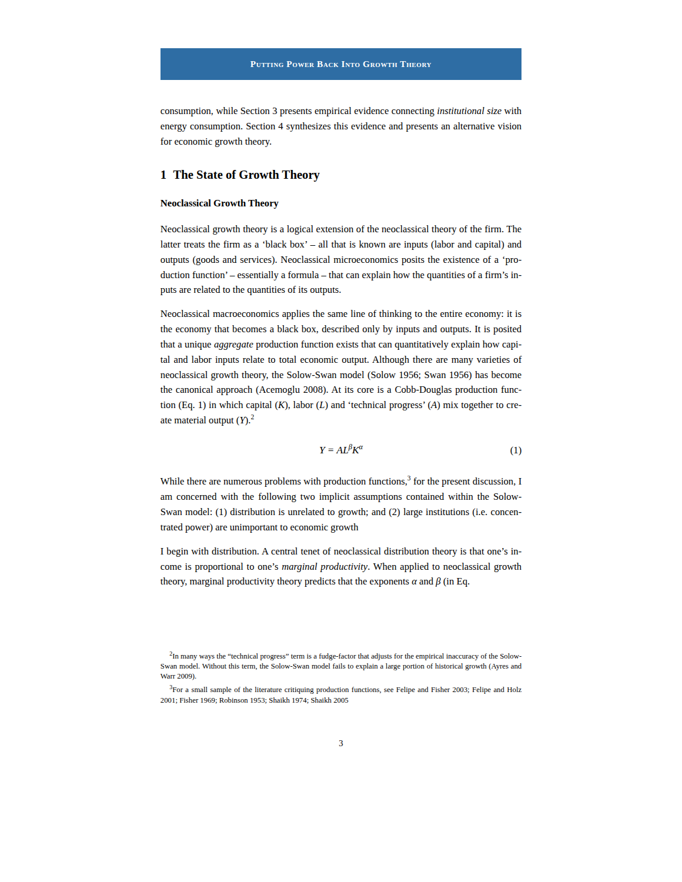Putting Power Back Into Growth Theory
consumption, while Section 3 presents empirical evidence connecting institutional size with energy consumption. Section 4 synthesizes this evidence and presents an alternative vision for economic growth theory.
1 The State of Growth Theory
Neoclassical Growth Theory
Neoclassical growth theory is a logical extension of the neoclassical theory of the firm. The latter treats the firm as a ‘black box’ – all that is known are inputs (labor and capital) and outputs (goods and services). Neoclassical microeconomics posits the existence of a ‘production function’ – essentially a formula – that can explain how the quantities of a firm’s inputs are related to the quantities of its outputs.
Neoclassical macroeconomics applies the same line of thinking to the entire economy: it is the economy that becomes a black box, described only by inputs and outputs. It is posited that a unique aggregate production function exists that can quantitatively explain how capital and labor inputs relate to total economic output. Although there are many varieties of neoclassical growth theory, the Solow-Swan model (Solow 1956; Swan 1956) has become the canonical approach (Acemoglu 2008). At its core is a Cobb-Douglas production function (Eq. 1) in which capital (K), labor (L) and ‘technical progress’ (A) mix together to create material output (Y).2
Y = ALβKα (1)
While there are numerous problems with production functions,3 for the present discussion, I am concerned with the following two implicit assumptions contained within the Solow-Swan model: (1) distribution is unrelated to growth; and (2) large institutions (i.e. concentrated power) are unimportant to economic growth
I begin with distribution. A central tenet of neoclassical distribution theory is that one’s income is proportional to one’s marginal productivity. When applied to neoclassical growth theory, marginal productivity theory predicts that the exponents α and β (in Eq.
2In many ways the “technical progress” term is a fudge-factor that adjusts for the empirical inaccuracy of the Solow-Swan model. Without this term, the Solow-Swan model fails to explain a large portion of historical growth (Ayres and Warr 2009).
3For a small sample of the literature critiquing production functions, see Felipe and Fisher 2003; Felipe and Holz 2001; Fisher 1969; Robinson 1953; Shaikh 1974; Shaikh 2005
3